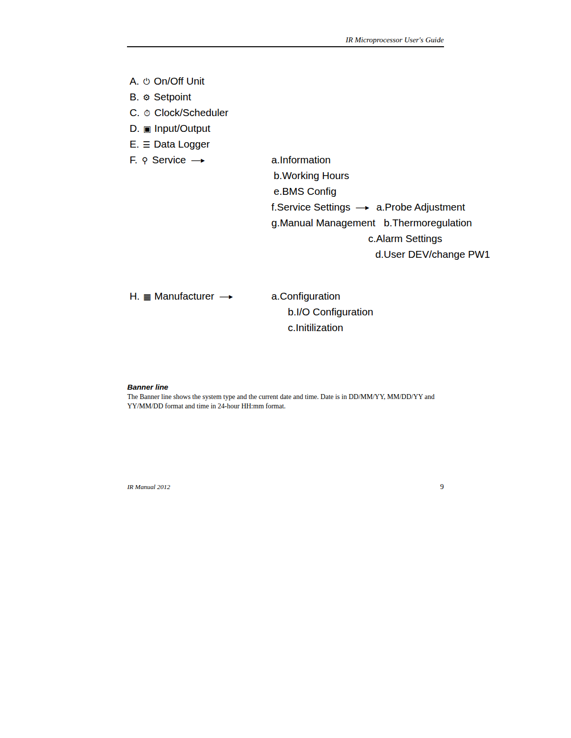IR Microprocessor User's Guide
A. ⏻ On/Off Unit
B. ⚙ Setpoint
C. ⏱ Clock/Scheduler
D. ▣ Input/Output
E. ☰ Data Logger
F. ⚲ Service —
a.Information
b.Working Hours
e.BMS Config
f.Service Settings — a.Probe Adjustment
g.Manual Management b.Thermoregulation
c.Alarm Settings
d.User DEV/change PW1
H. ▦ Manufacturer —
a.Configuration
b.I/O Configuration
c.Initilization
Banner line
The Banner line shows the system type and the current date and time. Date is in DD/MM/YY, MM/DD/YY and YY/MM/DD format and time in 24-hour HH:mm format.
IR Manual 2012
9